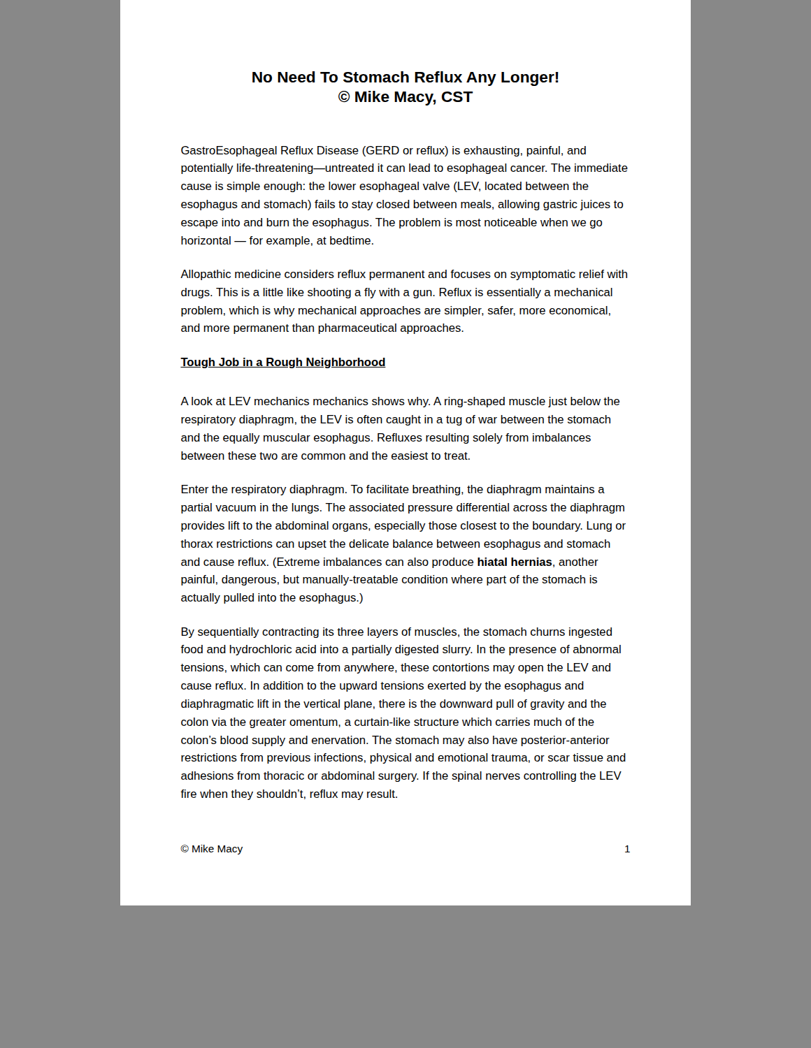No Need To Stomach Reflux Any Longer!© Mike Macy, CST
GastroEsophageal Reflux Disease (GERD or reflux) is exhausting, painful, and potentially life-threatening—untreated it can lead to esophageal cancer. The immediate cause is simple enough: the lower esophageal valve (LEV, located between the esophagus and stomach) fails to stay closed between meals, allowing gastric juices to escape into and burn the esophagus. The problem is most noticeable when we go horizontal — for example, at bedtime.
Allopathic medicine considers reflux permanent and focuses on symptomatic relief with drugs. This is a little like shooting a fly with a gun. Reflux is essentially a mechanical problem, which is why mechanical approaches are simpler, safer, more economical, and more permanent than pharmaceutical approaches.
Tough Job in a Rough Neighborhood
A look at LEV mechanics mechanics shows why. A ring-shaped muscle just below the respiratory diaphragm, the LEV is often caught in a tug of war between the stomach and the equally muscular esophagus. Refluxes resulting solely from imbalances between these two are common and the easiest to treat.
Enter the respiratory diaphragm. To facilitate breathing, the diaphragm maintains a partial vacuum in the lungs. The associated pressure differential across the diaphragm provides lift to the abdominal organs, especially those closest to the boundary. Lung or thorax restrictions can upset the delicate balance between esophagus and stomach and cause reflux. (Extreme imbalances can also produce hiatal hernias, another painful, dangerous, but manually-treatable condition where part of the stomach is actually pulled into the esophagus.)
By sequentially contracting its three layers of muscles, the stomach churns ingested food and hydrochloric acid into a partially digested slurry. In the presence of abnormal tensions, which can come from anywhere, these contortions may open the LEV and cause reflux. In addition to the upward tensions exerted by the esophagus and diaphragmatic lift in the vertical plane, there is the downward pull of gravity and the colon via the greater omentum, a curtain-like structure which carries much of the colon’s blood supply and enervation. The stomach may also have posterior-anterior restrictions from previous infections, physical and emotional trauma, or scar tissue and adhesions from thoracic or abdominal surgery. If the spinal nerves controlling the LEV fire when they shouldn’t, reflux may result.
© Mike Macy 1